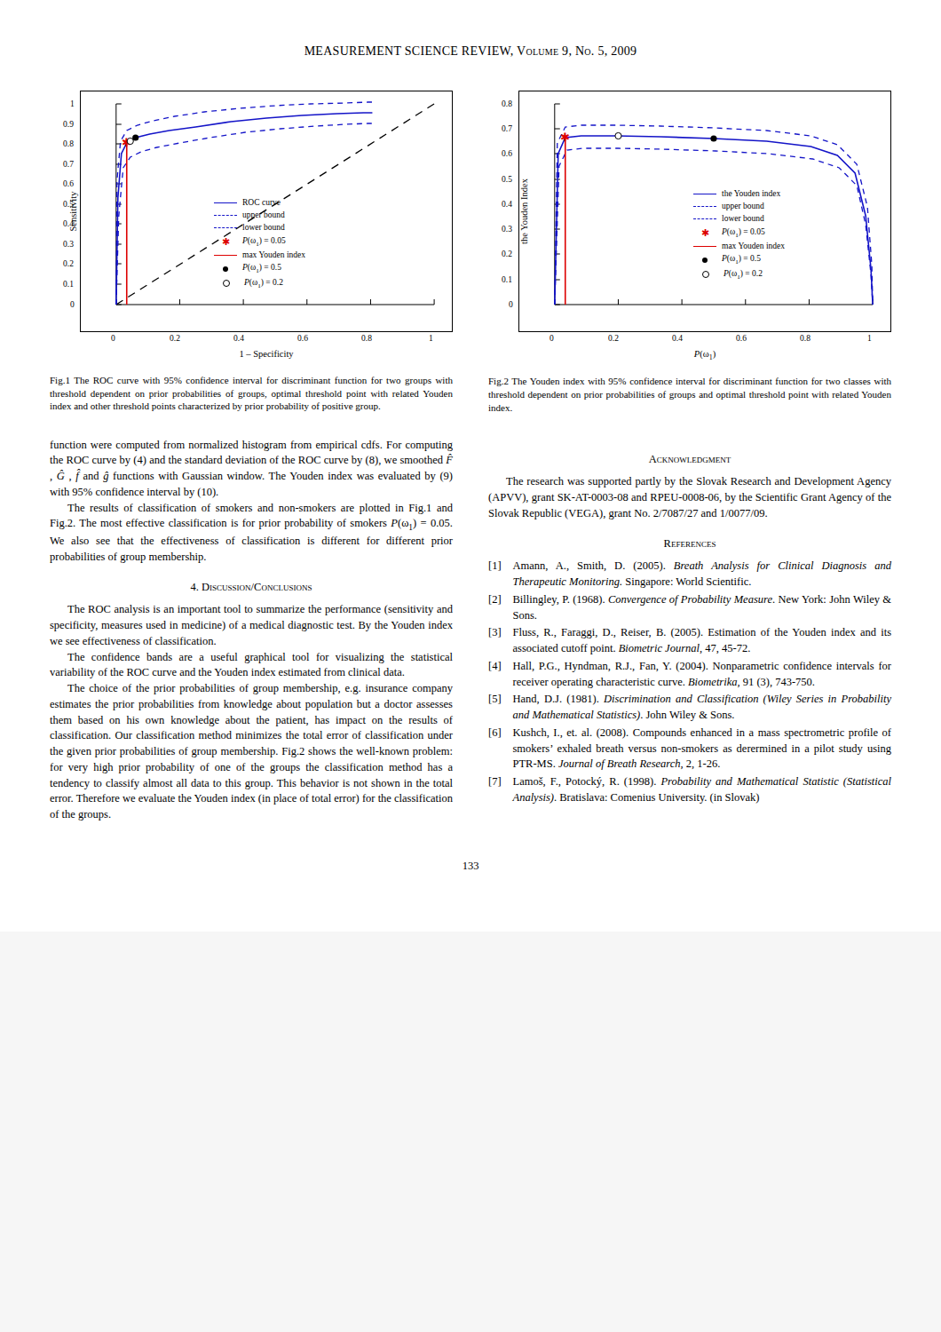MEASUREMENT SCIENCE REVIEW, Volume 9, No. 5, 2009
Sensitivity
✱
0
0.2
0.4
0.6
0.8
1
0
0.1
0.2
0.3
0.4
0.5
0.6
0.7
0.8
0.9
1
ROC curve
upper bound
lower bound
✱P(ω1) = 0.05
max Youden index
P(ω1) = 0.5
P(ω1) = 0.2
1 – Specificity
Fig.1 The ROC curve with 95% confidence interval for discriminant function for two groups with threshold dependent on prior probabilities of groups, optimal threshold point with related Youden index and other threshold points characterized by prior probability of positive group.
the Youden Index
✱
0
0.2
0.4
0.6
0.8
1
0
0.1
0.2
0.3
0.4
0.5
0.6
0.7
0.8
the Youden index
upper bound
lower bound
✱P(ω1) = 0.05
max Youden index
P(ω1) = 0.5
P(ω1) = 0.2
P(ω1)
Fig.2 The Youden index with 95% confidence interval for discriminant function for two classes with threshold dependent on prior probabilities of groups and optimal threshold point with related Youden index.
function were computed from normalized histogram from empirical cdfs. For computing the ROC curve by (4) and the standard deviation of the ROC curve by (8), we smoothed F̂ , Ĝ , f̂ and ĝ functions with Gaussian window. The Youden index was evaluated by (9) with 95% confidence interval by (10).
The results of classification of smokers and non-smokers are plotted in Fig.1 and Fig.2. The most effective classification is for prior probability of smokers P(ω1) = 0.05. We also see that the effectiveness of classification is different for different prior probabilities of group membership.
4. Discussion/Conclusions
The ROC analysis is an important tool to summarize the performance (sensitivity and specificity, measures used in medicine) of a medical diagnostic test. By the Youden index we see effectiveness of classification.
The confidence bands are a useful graphical tool for visualizing the statistical variability of the ROC curve and the Youden index estimated from clinical data.
The choice of the prior probabilities of group membership, e.g. insurance company estimates the prior probabilities from knowledge about population but a doctor assesses them based on his own knowledge about the patient, has impact on the results of classification. Our classification method minimizes the total error of classification under the given prior probabilities of group membership. Fig.2 shows the well-known problem: for very high prior probability of one of the groups the classification method has a tendency to classify almost all data to this group. This behavior is not shown in the total error. Therefore we evaluate the Youden index (in place of total error) for the classification of the groups.
Acknowledgment
The research was supported partly by the Slovak Research and Development Agency (APVV), grant SK-AT-0003-08 and RPEU-0008-06, by the Scientific Grant Agency of the Slovak Republic (VEGA), grant No. 2/7087/27 and 1/0077/09.
References
[1] Amann, A., Smith, D. (2005). Breath Analysis for Clinical Diagnosis and Therapeutic Monitoring. Singapore: World Scientific.
[2] Billingley, P. (1968). Convergence of Probability Measure. New York: John Wiley & Sons.
[3] Fluss, R., Faraggi, D., Reiser, B. (2005). Estimation of the Youden index and its associated cutoff point. Biometric Journal, 47, 45-72.
[4] Hall, P.G., Hyndman, R.J., Fan, Y. (2004). Nonparametric confidence intervals for receiver operating characteristic curve. Biometrika, 91 (3), 743-750.
[5] Hand, D.J. (1981). Discrimination and Classification (Wiley Series in Probability and Mathematical Statistics). John Wiley & Sons.
[6] Kushch, I., et. al. (2008). Compounds enhanced in a mass spectrometric profile of smokers’ exhaled breath versus non-smokers as derermined in a pilot study using PTR-MS. Journal of Breath Research, 2, 1-26.
[7] Lamoš, F., Potocký, R. (1998). Probability and Mathematical Statistic (Statistical Analysis). Bratislava: Comenius University. (in Slovak)
133